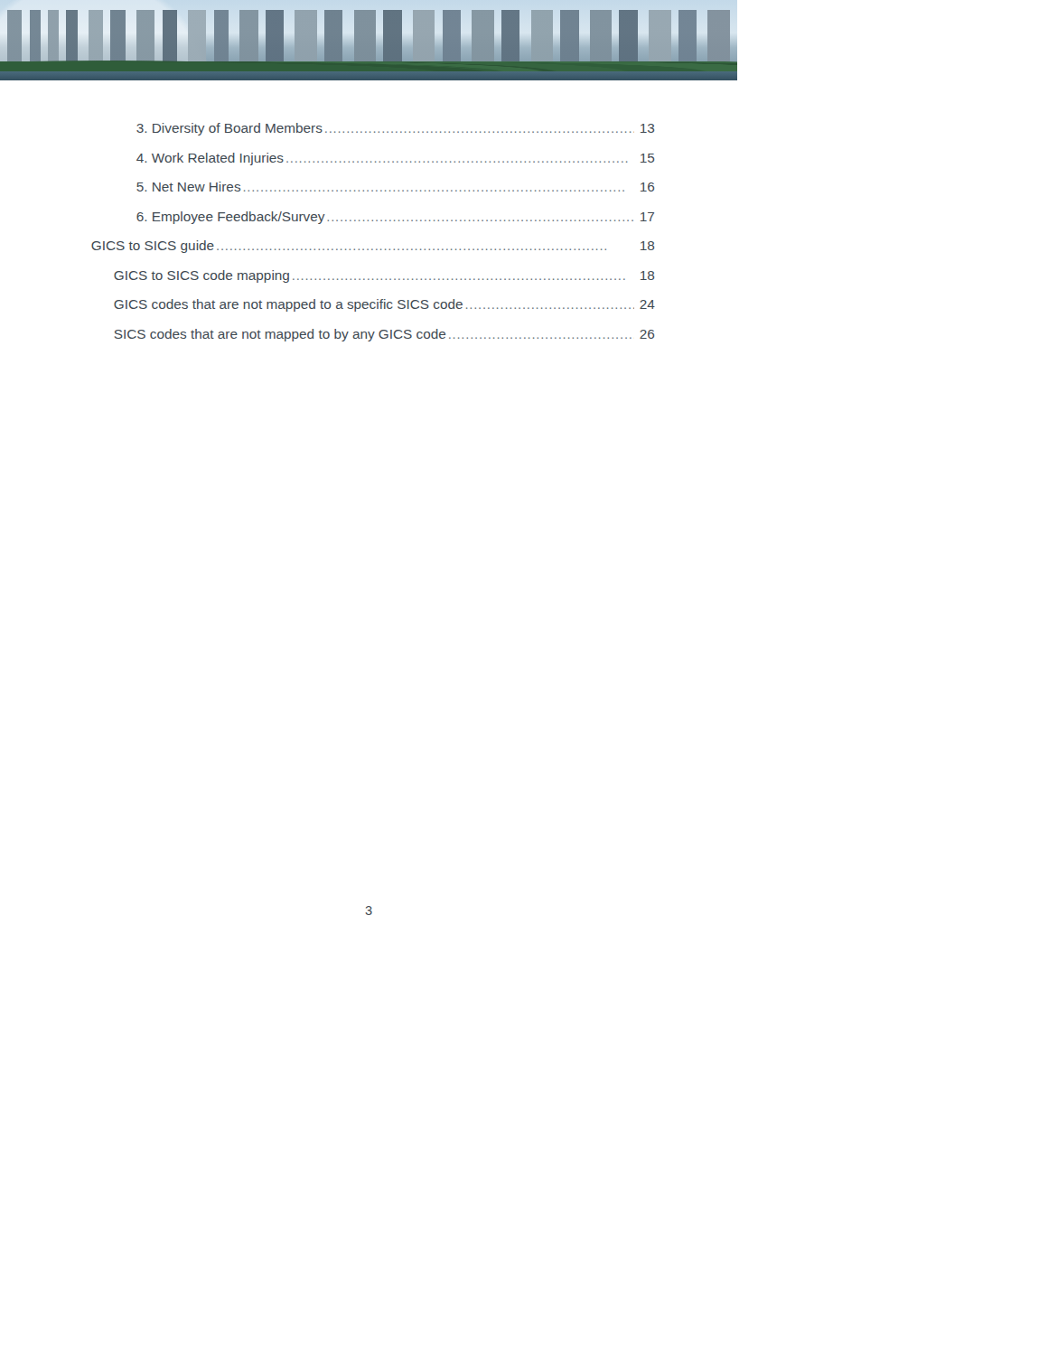3. Diversity of Board Members ........................................................................ 13
4. Work Related Injuries .............................................................................. 15
5. Net New Hires ....................................................................................... 16
6. Employee Feedback/Survey ....................................................................... 17
GICS to SICS guide ......................................................................................... 18
GICS to SICS code mapping ............................................................................ 18
GICS codes that are not mapped to a specific SICS code ........................................ 24
SICS codes that are not mapped to by any GICS code ............................................ 26
3